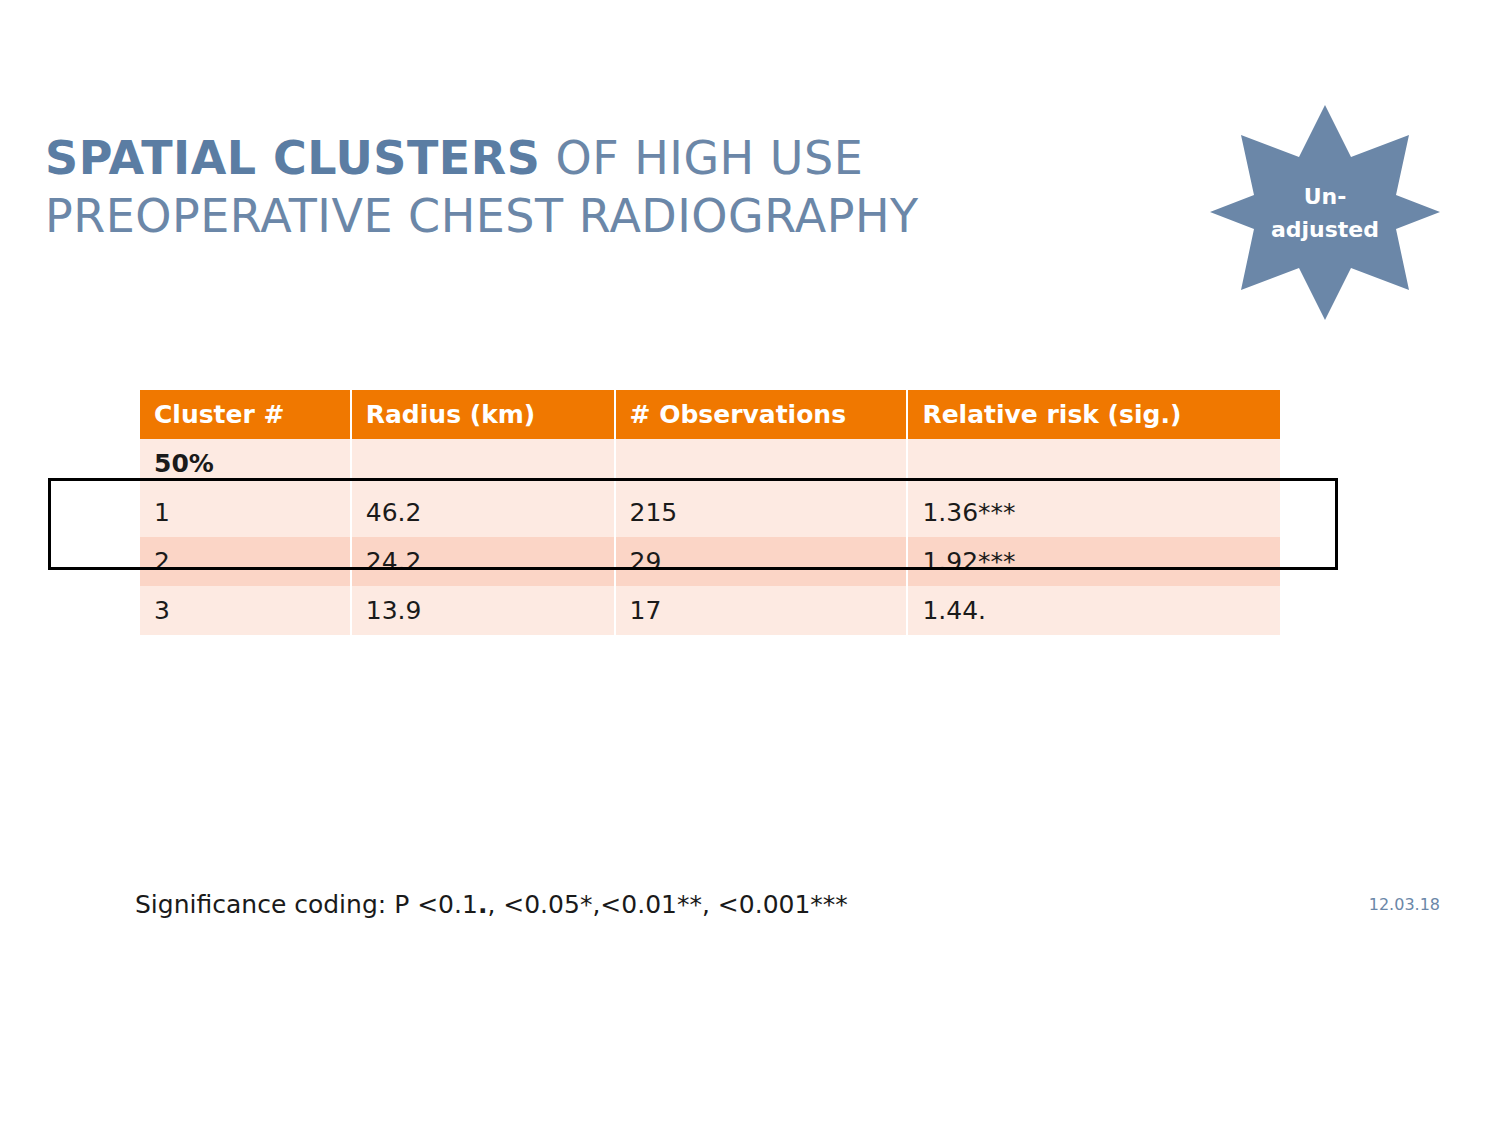SPATIAL CLUSTERS OF HIGH USE PREOPERATIVE CHEST RADIOGRAPHY
Un-adjusted
| Cluster # | Radius (km) | # Observations | Relative risk (sig.) |
| --- | --- | --- | --- |
| 50% | | | |
| 1 | 46.2 | 215 | 1.36*** |
| 2 | 24.2 | 29 | 1.92*** |
| 3 | 13.9 | 17 | 1.44 . |
Significance coding: P <0.1., <0.05*,<0.01**, <0.001***
12.03.18